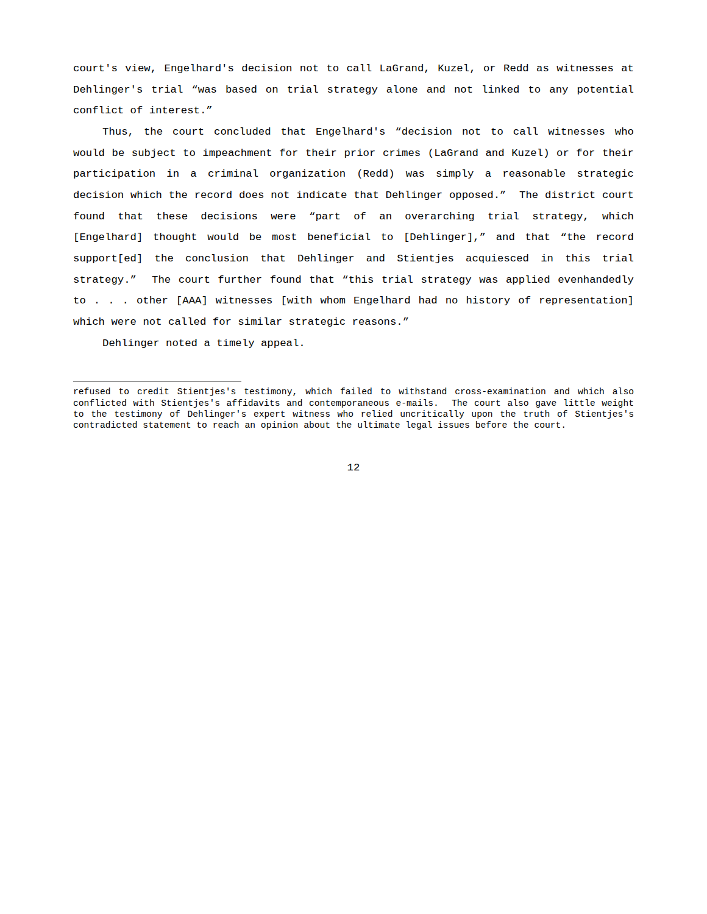court's view, Engelhard's decision not to call LaGrand, Kuzel, or Redd as witnesses at Dehlinger's trial “was based on trial strategy alone and not linked to any potential conflict of interest.”
Thus, the court concluded that Engelhard's “decision not to call witnesses who would be subject to impeachment for their prior crimes (LaGrand and Kuzel) or for their participation in a criminal organization (Redd) was simply a reasonable strategic decision which the record does not indicate that Dehlinger opposed.” The district court found that these decisions were “part of an overarching trial strategy, which [Engelhard] thought would be most beneficial to [Dehlinger],” and that “the record support[ed] the conclusion that Dehlinger and Stientjes acquiesced in this trial strategy.” The court further found that “this trial strategy was applied evenhandedly to . . . other [AAA] witnesses [with whom Engelhard had no history of representation] which were not called for similar strategic reasons.”
Dehlinger noted a timely appeal.
refused to credit Stientjes's testimony, which failed to withstand cross-examination and which also conflicted with Stientjes's affidavits and contemporaneous e-mails. The court also gave little weight to the testimony of Dehlinger's expert witness who relied uncritically upon the truth of Stientjes's contradicted statement to reach an opinion about the ultimate legal issues before the court.
12